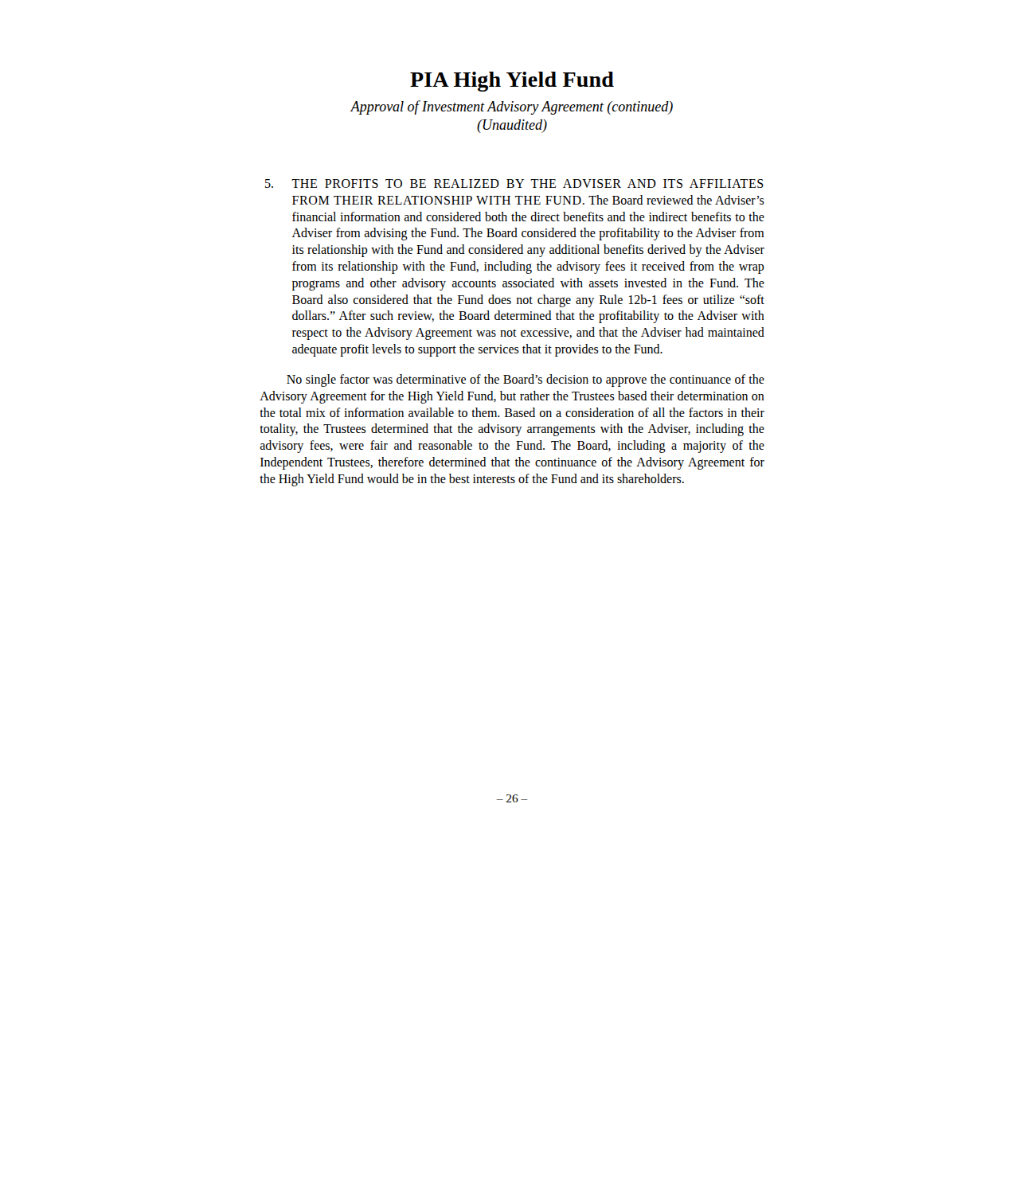PIA High Yield Fund
Approval of Investment Advisory Agreement (continued)
(Unaudited)
5.
THE PROFITS TO BE REALIZED BY THE ADVISER AND ITS AFFILIATES FROM THEIR RELATIONSHIP WITH THE FUND. The Board reviewed the Adviser’s financial information and considered both the direct benefits and the indirect benefits to the Adviser from advising the Fund. The Board considered the profitability to the Adviser from its relationship with the Fund and considered any additional benefits derived by the Adviser from its relationship with the Fund, including the advisory fees it received from the wrap programs and other advisory accounts associated with assets invested in the Fund. The Board also considered that the Fund does not charge any Rule 12b-1 fees or utilize “soft dollars.” After such review, the Board determined that the profitability to the Adviser with respect to the Advisory Agreement was not excessive, and that the Adviser had maintained adequate profit levels to support the services that it provides to the Fund.
No single factor was determinative of the Board’s decision to approve the continuance of the Advisory Agreement for the High Yield Fund, but rather the Trustees based their determination on the total mix of information available to them. Based on a consideration of all the factors in their totality, the Trustees determined that the advisory arrangements with the Adviser, including the advisory fees, were fair and reasonable to the Fund. The Board, including a majority of the Independent Trustees, therefore determined that the continuance of the Advisory Agreement for the High Yield Fund would be in the best interests of the Fund and its shareholders.
– 26 –